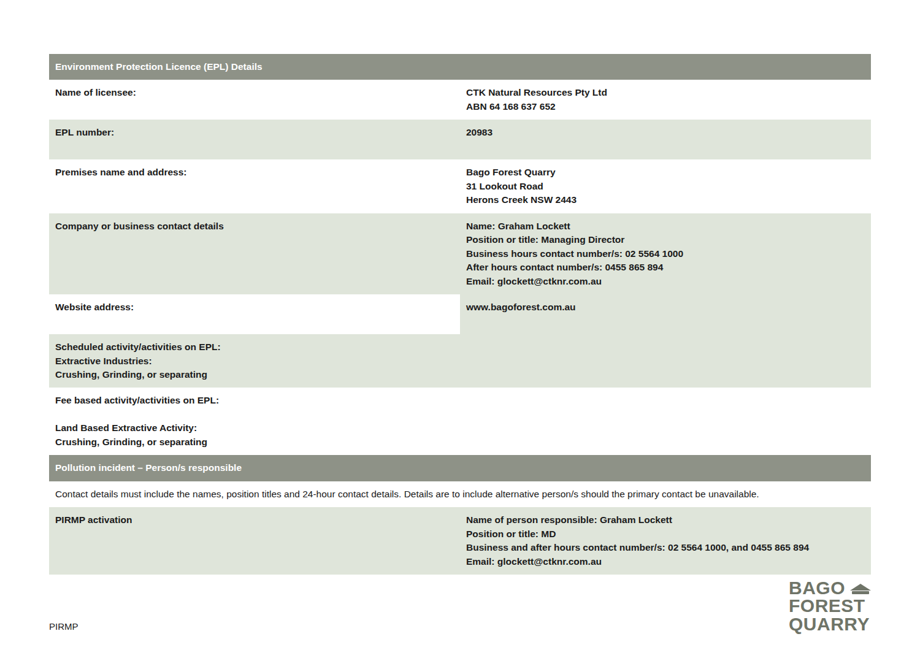| Environment Protection Licence (EPL) Details |
| Name of licensee: | CTK Natural Resources Pty Ltd ABN 64 168 637 652 |
| EPL number: | 20983 |
| Premises name and address: | Bago Forest Quarry 31 Lookout Road Herons Creek NSW 2443 |
| Company or business contact details | Name: Graham Lockett Position or title: Managing Director Business hours contact number/s: 02 5564 1000 After hours contact number/s: 0455 865 894 Email: glockett@ctknr.com.au |
| Website address: | www.bagoforest.com.au |
| Scheduled activity/activities on EPL: Extractive Industries: Crushing, Grinding, or separating |
| Fee based activity/activities on EPL: Land Based Extractive Activity: Crushing, Grinding, or separating |
| Pollution incident – Person/s responsible |
| Contact details must include the names, position titles and 24-hour contact details. Details are to include alternative person/s should the primary contact be unavailable. |
| PIRMP activation | Name of person responsible: Graham Lockett Position or title: MD Business and after hours contact number/s: 02 5564 1000, and 0455 865 894 Email: glockett@ctknr.com.au |
BAGO
FOREST
QUARRY
PIRMP